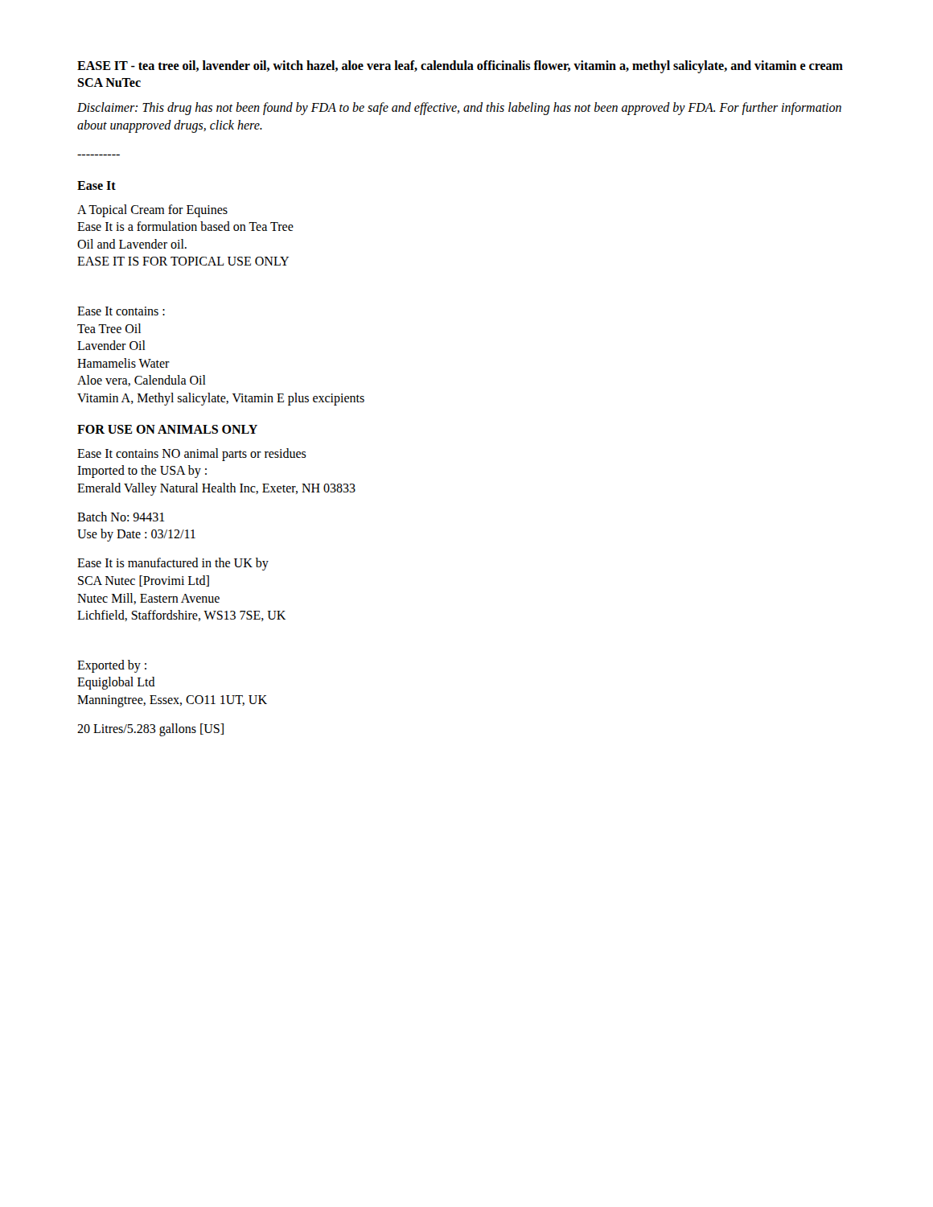EASE IT - tea tree oil, lavender oil, witch hazel, aloe vera leaf, calendula officinalis flower, vitamin a, methyl salicylate, and vitamin e cream
SCA NuTec
Disclaimer: This drug has not been found by FDA to be safe and effective, and this labeling has not been approved by FDA. For further information about unapproved drugs, click here.
----------
Ease It
A Topical Cream for Equines
Ease It is a formulation based on Tea Tree
Oil and Lavender oil.
EASE IT IS FOR TOPICAL USE ONLY
Ease It contains :
Tea Tree Oil
Lavender Oil
Hamamelis Water
Aloe vera, Calendula Oil
Vitamin A, Methyl salicylate, Vitamin E plus excipients
FOR USE ON ANIMALS ONLY
Ease It contains NO animal parts or residues
Imported to the USA by :
Emerald Valley Natural Health Inc, Exeter, NH 03833
Batch No: 94431
Use by Date : 03/12/11
Ease It is manufactured in the UK by
SCA Nutec [Provimi Ltd]
Nutec Mill, Eastern Avenue
Lichfield, Staffordshire, WS13 7SE, UK
Exported by :
Equiglobal Ltd
Manningtree, Essex, CO11 1UT, UK
20 Litres/5.283 gallons [US]